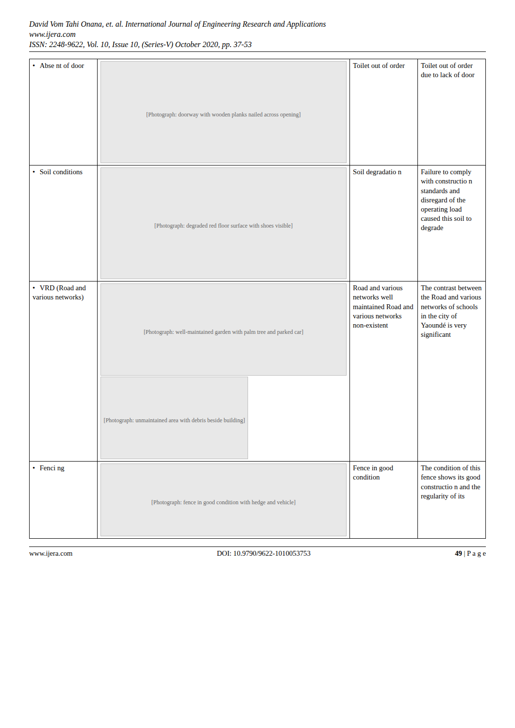David Vom Tahi Onana, et. al. International Journal of Engineering Research and Applications
www.ijera.com
ISSN: 2248-9622, Vol. 10, Issue 10, (Series-V) October 2020, pp. 37-53
| • Abse nt of door | [Photograph: doorway with wooden planks nailed across opening] | Toilet out of order | Toilet out of order due to lack of door |
| • Soil conditions | [Photograph: degraded red floor surface with shoes visible] | Soil degradatio n | Failure to comply with constructio n standards and disregard of the operating load caused this soil to degrade |
| • VRD (Road and various networks) | [Photograph: well-maintained garden with palm tree and parked car] [Photograph: unmaintained area with debris beside building] | Road and various networks well maintained Road and various networks non-existent | The contrast between the Road and various networks of schools in the city of Yaoundé is very significant |
| • Fenci ng | [Photograph: fence in good condition with hedge and vehicle] | Fence in good condition | The condition of this fence shows its good constructio n and the regularity of its |
www.ijera.com
DOI: 10.9790/9622-1010053753
49 | P a g e